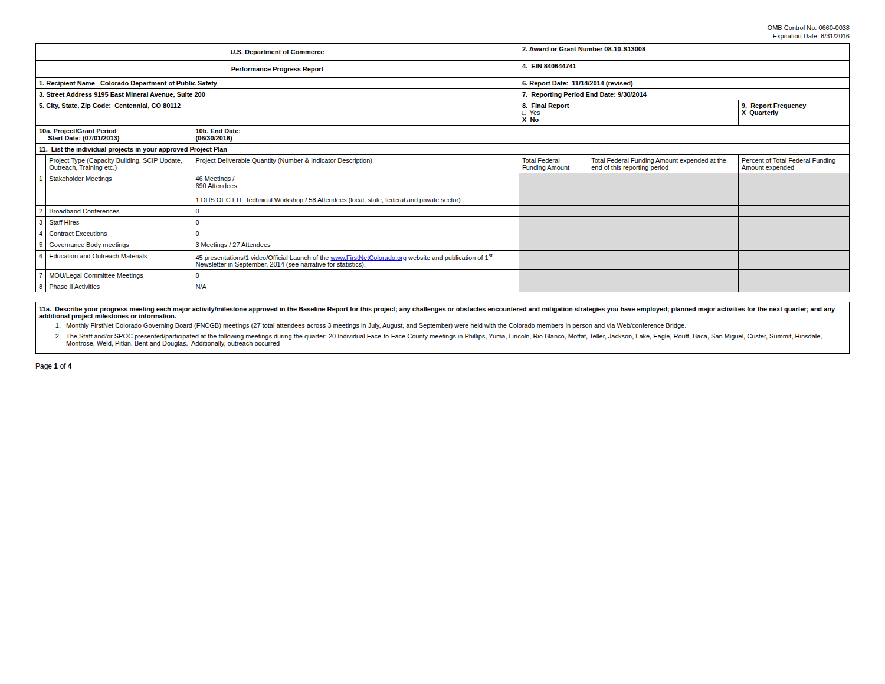OMB Control No. 0660-0038
Expiration Date: 8/31/2016
| U.S. Department of Commerce | 2. Award or Grant Number 08-10-S13008 |
| Performance Progress Report | 4. EIN 840644741 |
| 1. Recipient Name Colorado Department of Public Safety | 6. Report Date: 11/14/2014 (revised) |
| 3. Street Address 9195 East Mineral Avenue, Suite 200 | 7. Reporting Period End Date: 9/30/2014 |
| 5. City, State, Zip Code: Centennial, CO 80112 | 8. Final Report □ Yes X No | 9. Report Frequency X Quarterly |
| 10a. Project/Grant Period Start Date: (07/01/2013) | 10b. End Date: (06/30/2016) | | |
| 11. List the individual projects in your approved Project Plan |
| | Project Type (Capacity Building, SCIP Update, Outreach, Training etc.) | Project Deliverable Quantity (Number & Indicator Description) | Total Federal Funding Amount | Total Federal Funding Amount expended at the end of this reporting period | Percent of Total Federal Funding Amount expended |
| 1 | Stakeholder Meetings | 46 Meetings / 690 Attendees 1 DHS OEC LTE Technical Workshop / 58 Attendees (local, state, federal and private sector) | | | |
| 2 | Broadband Conferences | 0 | | | |
| 3 | Staff Hires | 0 | | | |
| 4 | Contract Executions | 0 | | | |
| 5 | Governance Body meetings | 3 Meetings / 27 Attendees | | | |
| 6 | Education and Outreach Materials | 45 presentations/1 video/Official Launch of the www.FirstNetColorado.org website and publication of 1 st Newsletter in September, 2014 (see narrative for statistics). | | | |
| 7 | MOU/Legal Committee Meetings | 0 | | | |
| 8 | Phase II Activities | N/A | | | |
11a. Describe your progress meeting each major activity/milestone approved in the Baseline Report for this project; any challenges or obstacles encountered and mitigation strategies you have employed; planned major activities for the next quarter; and any additional project milestones or information.
Monthly FirstNet Colorado Governing Board (FNCGB) meetings (27 total attendees across 3 meetings in July, August, and September) were held with the Colorado members in person and via Web/conference Bridge.
The Staff and/or SPOC presented/participated at the following meetings during the quarter: 20 Individual Face-to-Face County meetings in Phillips, Yuma, Lincoln, Rio Blanco, Moffat, Teller, Jackson, Lake, Eagle, Routt, Baca, San Miguel, Custer, Summit, Hinsdale, Montrose, Weld, Pitkin, Bent and Douglas. Additionally, outreach occurred
Page 1 of 4